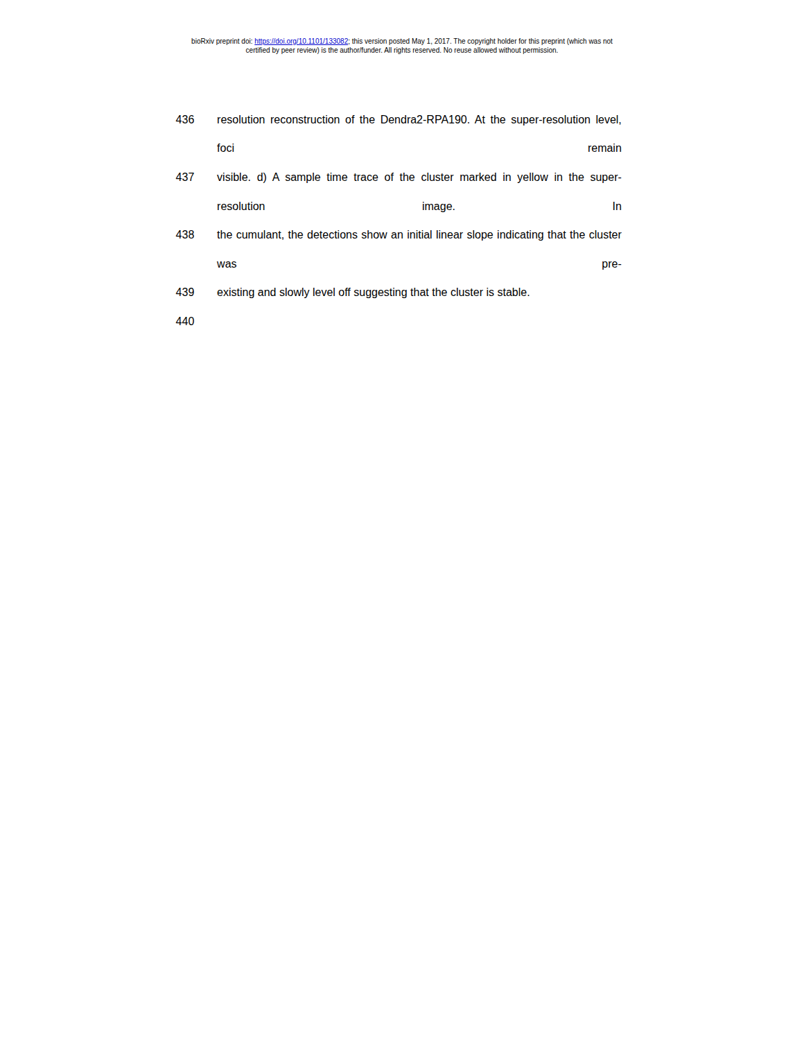bioRxiv preprint doi: https://doi.org/10.1101/133082; this version posted May 1, 2017. The copyright holder for this preprint (which was not
certified by peer review) is the author/funder. All rights reserved. No reuse allowed without permission.
436
resolution reconstruction of the Dendra2-RPA190. At the super-resolution level, foci remain
437
visible. d) A sample time trace of the cluster marked in yellow in the super-resolution image. In
438
the cumulant, the detections show an initial linear slope indicating that the cluster was pre-
439
existing and slowly level off suggesting that the cluster is stable.
440